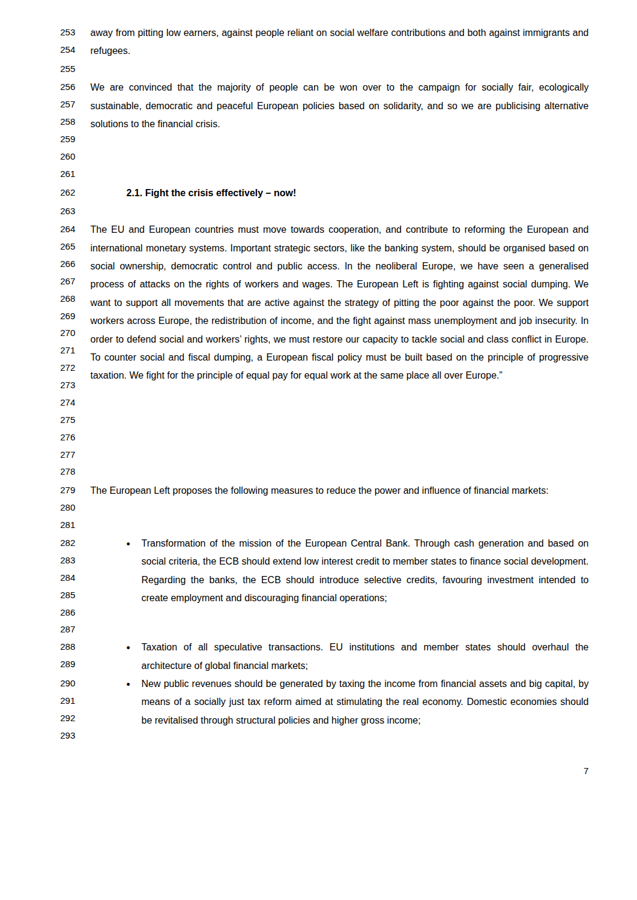253
254
away from pitting low earners, against people reliant on social welfare contributions and both against immigrants and refugees.
255
256
257
258
259
We are convinced that the majority of people can be won over to the campaign for socially fair, ecologically sustainable, democratic and peaceful European policies based on solidarity, and so we are publicising alternative solutions to the financial crisis.
260
261
262
2.1. Fight the crisis effectively – now!
263
264
265
266
267
268
269
270
271
272
273
274
275
276
277
The EU and European countries must move towards cooperation, and contribute to reforming the European and international monetary systems. Important strategic sectors, like the banking system, should be organised based on social ownership, democratic control and public access. In the neoliberal Europe, we have seen a generalised process of attacks on the rights of workers and wages. The European Left is fighting against social dumping. We want to support all movements that are active against the strategy of pitting the poor against the poor. We support workers across Europe, the redistribution of income, and the fight against mass unemployment and job insecurity. In order to defend social and workers’ rights, we must restore our capacity to tackle social and class conflict in Europe. To counter social and fiscal dumping, a European fiscal policy must be built based on the principle of progressive taxation. We fight for the principle of equal pay for equal work at the same place all over Europe.”
278
279
280
The European Left proposes the following measures to reduce the power and influence of financial markets:
281
282
283
284
285
286
287
Transformation of the mission of the European Central Bank. Through cash generation and based on social criteria, the ECB should extend low interest credit to member states to finance social development. Regarding the banks, the ECB should introduce selective credits, favouring investment intended to create employment and discouraging financial operations;
288
289
Taxation of all speculative transactions. EU institutions and member states should overhaul the architecture of global financial markets;
290
291
292
293
New public revenues should be generated by taxing the income from financial assets and big capital, by means of a socially just tax reform aimed at stimulating the real economy. Domestic economies should be revitalised through structural policies and higher gross income;
7